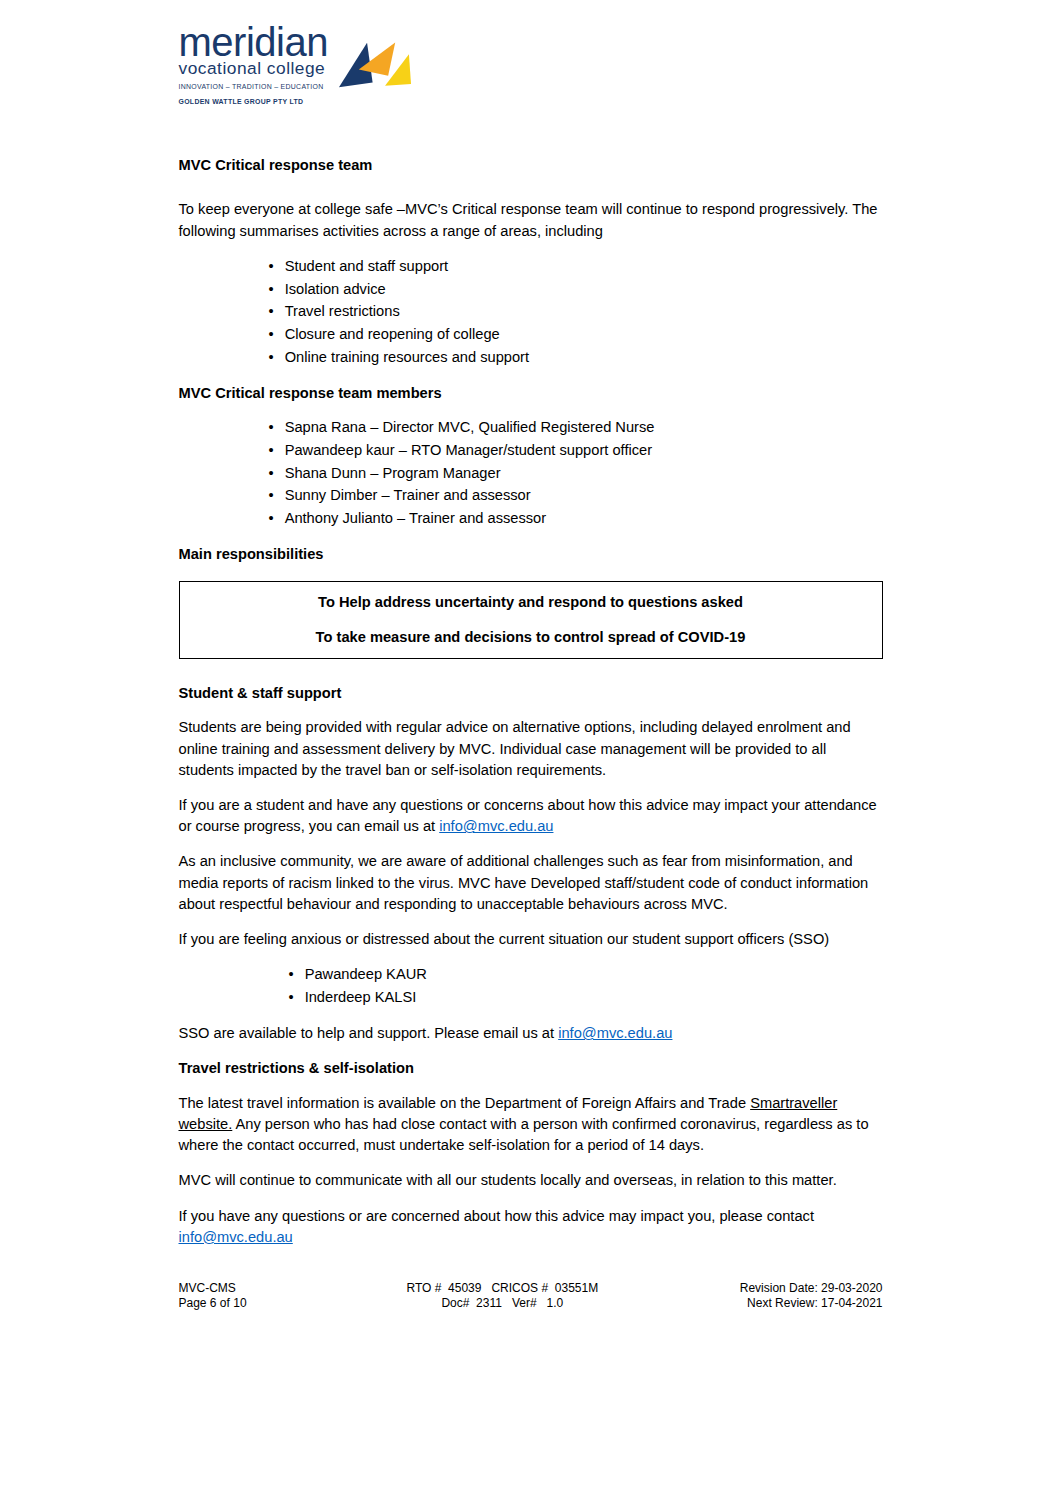meridian
vocational college
INNOVATION – TRADITION – EDUCATION
GOLDEN WATTLE GROUP PTY LTD
MVC Critical response team
To keep everyone at college safe –MVC’s Critical response team will continue to respond progressively. The following summarises activities across a range of areas, including
Student and staff support
Isolation advice
Travel restrictions
Closure and reopening of college
Online training resources and support
MVC Critical response team members
Sapna Rana – Director MVC, Qualified Registered Nurse
Pawandeep kaur – RTO Manager/student support officer
Shana Dunn – Program Manager
Sunny Dimber – Trainer and assessor
Anthony Julianto – Trainer and assessor
Main responsibilities
To Help address uncertainty and respond to questions asked
To take measure and decisions to control spread of COVID-19
Student & staff support
Students are being provided with regular advice on alternative options, including delayed enrolment and online training and assessment delivery by MVC. Individual case management will be provided to all students impacted by the travel ban or self-isolation requirements.
If you are a student and have any questions or concerns about how this advice may impact your attendance or course progress, you can email us at info@mvc.edu.au
As an inclusive community, we are aware of additional challenges such as fear from misinformation, and media reports of racism linked to the virus. MVC have Developed staff/student code of conduct information about respectful behaviour and responding to unacceptable behaviours across MVC.
If you are feeling anxious or distressed about the current situation our student support officers (SSO)
Pawandeep KAUR
Inderdeep KALSI
SSO are available to help and support. Please email us at info@mvc.edu.au
Travel restrictions & self-isolation
The latest travel information is available on the Department of Foreign Affairs and Trade Smartraveller website. Any person who has had close contact with a person with confirmed coronavirus, regardless as to where the contact occurred, must undertake self-isolation for a period of 14 days.
MVC will continue to communicate with all our students locally and overseas, in relation to this matter.
If you have any questions or are concerned about how this advice may impact you, please contact info@mvc.edu.au
| MVC-CMS | RTO # 45039 CRICOS # 03551M | Revision Date: 29-03-2020 |
| Page 6 of 10 | Doc# 2311 Ver# 1.0 | Next Review: 17-04-2021 |